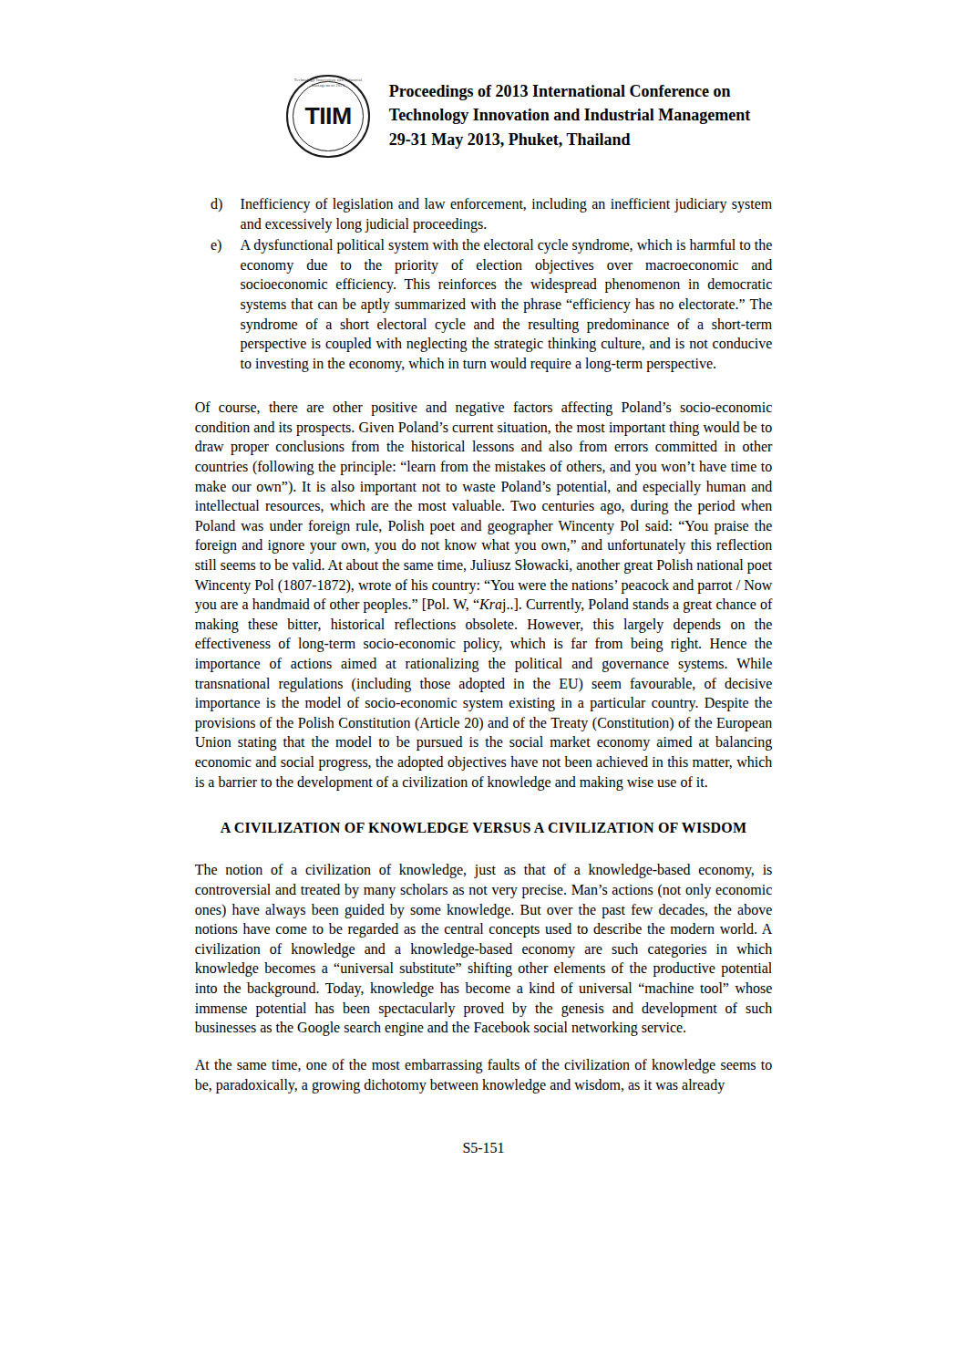Technology Innovation and Industrial Management 2013
TIIM
Proceedings of 2013 International Conference on
Technology Innovation and Industrial Management
29-31 May 2013, Phuket, Thailand
d) Inefficiency of legislation and law enforcement, including an inefficient judiciary system and excessively long judicial proceedings.
e) A dysfunctional political system with the electoral cycle syndrome, which is harmful to the economy due to the priority of election objectives over macroeconomic and socioeconomic efficiency. This reinforces the widespread phenomenon in democratic systems that can be aptly summarized with the phrase “efficiency has no electorate.” The syndrome of a short electoral cycle and the resulting predominance of a short-term perspective is coupled with neglecting the strategic thinking culture, and is not conducive to investing in the economy, which in turn would require a long-term perspective.
Of course, there are other positive and negative factors affecting Poland’s socio-economic condition and its prospects. Given Poland’s current situation, the most important thing would be to draw proper conclusions from the historical lessons and also from errors committed in other countries (following the principle: “learn from the mistakes of others, and you won’t have time to make our own”). It is also important not to waste Poland’s potential, and especially human and intellectual resources, which are the most valuable. Two centuries ago, during the period when Poland was under foreign rule, Polish poet and geographer Wincenty Pol said: “You praise the foreign and ignore your own, you do not know what you own,” and unfortunately this reflection still seems to be valid. At about the same time, Juliusz Słowacki, another great Polish national poet Wincenty Pol (1807-1872), wrote of his country: “You were the nations’ peacock and parrot / Now you are a handmaid of other peoples.” [Pol. W, “Kraj..]. Currently, Poland stands a great chance of making these bitter, historical reflections obsolete. However, this largely depends on the effectiveness of long-term socio-economic policy, which is far from being right. Hence the importance of actions aimed at rationalizing the political and governance systems. While transnational regulations (including those adopted in the EU) seem favourable, of decisive importance is the model of socio-economic system existing in a particular country. Despite the provisions of the Polish Constitution (Article 20) and of the Treaty (Constitution) of the European Union stating that the model to be pursued is the social market economy aimed at balancing economic and social progress, the adopted objectives have not been achieved in this matter, which is a barrier to the development of a civilization of knowledge and making wise use of it.
A CIVILIZATION OF KNOWLEDGE VERSUS A CIVILIZATION OF WISDOM
The notion of a civilization of knowledge, just as that of a knowledge-based economy, is controversial and treated by many scholars as not very precise. Man’s actions (not only economic ones) have always been guided by some knowledge. But over the past few decades, the above notions have come to be regarded as the central concepts used to describe the modern world. A civilization of knowledge and a knowledge-based economy are such categories in which knowledge becomes a “universal substitute” shifting other elements of the productive potential into the background. Today, knowledge has become a kind of universal “machine tool” whose immense potential has been spectacularly proved by the genesis and development of such businesses as the Google search engine and the Facebook social networking service.
At the same time, one of the most embarrassing faults of the civilization of knowledge seems to be, paradoxically, a growing dichotomy between knowledge and wisdom, as it was already
S5-151